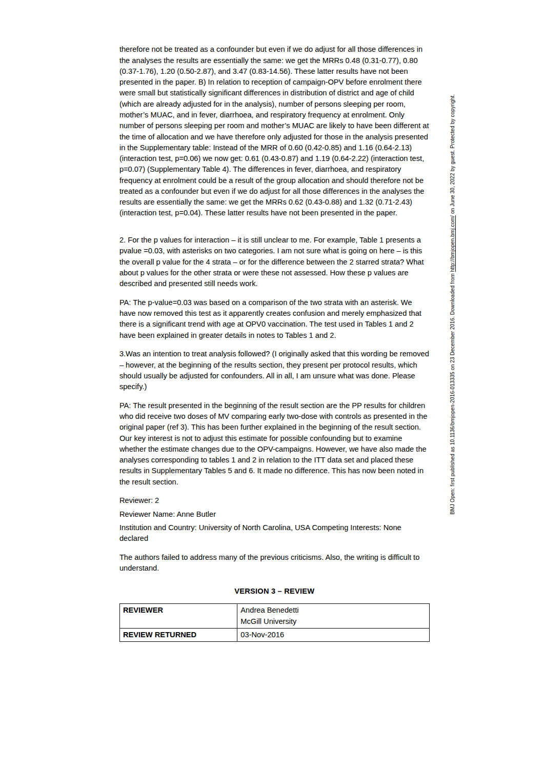BMJ Open: first published as 10.1136/bmjopen-2016-013335 on 23 December 2016. Downloaded from http://bmjopen.bmj.com/ on June 30, 2022 by guest. Protected by copyright.
therefore not be treated as a confounder but even if we do adjust for all those differences in the analyses the results are essentially the same: we get the MRRs 0.48 (0.31-0.77), 0.80 (0.37-1.76), 1.20 (0.50-2.87), and 3.47 (0.83-14.56). These latter results have not been presented in the paper. B) In relation to reception of campaign-OPV before enrolment there were small but statistically significant differences in distribution of district and age of child (which are already adjusted for in the analysis), number of persons sleeping per room, mother’s MUAC, and in fever, diarrhoea, and respiratory frequency at enrolment. Only number of persons sleeping per room and mother’s MUAC are likely to have been different at the time of allocation and we have therefore only adjusted for those in the analysis presented in the Supplementary table: Instead of the MRR of 0.60 (0.42-0.85) and 1.16 (0.64-2.13) (interaction test, p=0.06) we now get: 0.61 (0.43-0.87) and 1.19 (0.64-2.22) (interaction test, p=0.07) (Supplementary Table 4). The differences in fever, diarrhoea, and respiratory frequency at enrolment could be a result of the group allocation and should therefore not be treated as a confounder but even if we do adjust for all those differences in the analyses the results are essentially the same: we get the MRRs 0.62 (0.43-0.88) and 1.32 (0.71-2.43) (interaction test, p=0.04). These latter results have not been presented in the paper.
2. For the p values for interaction – it is still unclear to me. For example, Table 1 presents a pvalue =0.03, with asterisks on two categories. I am not sure what is going on here – is this the overall p value for the 4 strata – or for the difference between the 2 starred strata? What about p values for the other strata or were these not assessed. How these p values are described and presented still needs work.
PA: The p-value=0.03 was based on a comparison of the two strata with an asterisk. We have now removed this test as it apparently creates confusion and merely emphasized that there is a significant trend with age at OPV0 vaccination. The test used in Tables 1 and 2 have been explained in greater details in notes to Tables 1 and 2.
3.Was an intention to treat analysis followed? (I originally asked that this wording be removed – however, at the beginning of the results section, they present per protocol results, which should usually be adjusted for confounders. All in all, I am unsure what was done. Please specify.)
PA: The result presented in the beginning of the result section are the PP results for children who did receive two doses of MV comparing early two-dose with controls as presented in the original paper (ref 3). This has been further explained in the beginning of the result section. Our key interest is not to adjust this estimate for possible confounding but to examine whether the estimate changes due to the OPV-campaigns. However, we have also made the analyses corresponding to tables 1 and 2 in relation to the ITT data set and placed these results in Supplementary Tables 5 and 6. It made no difference. This has now been noted in the result section.
Reviewer: 2
Reviewer Name: Anne Butler
Institution and Country: University of North Carolina, USA Competing Interests: None declared
The authors failed to address many of the previous criticisms. Also, the writing is difficult to understand.
VERSION 3 – REVIEW
| REVIEWER | Andrea Benedetti McGill University |
| REVIEW RETURNED | 03-Nov-2016 |